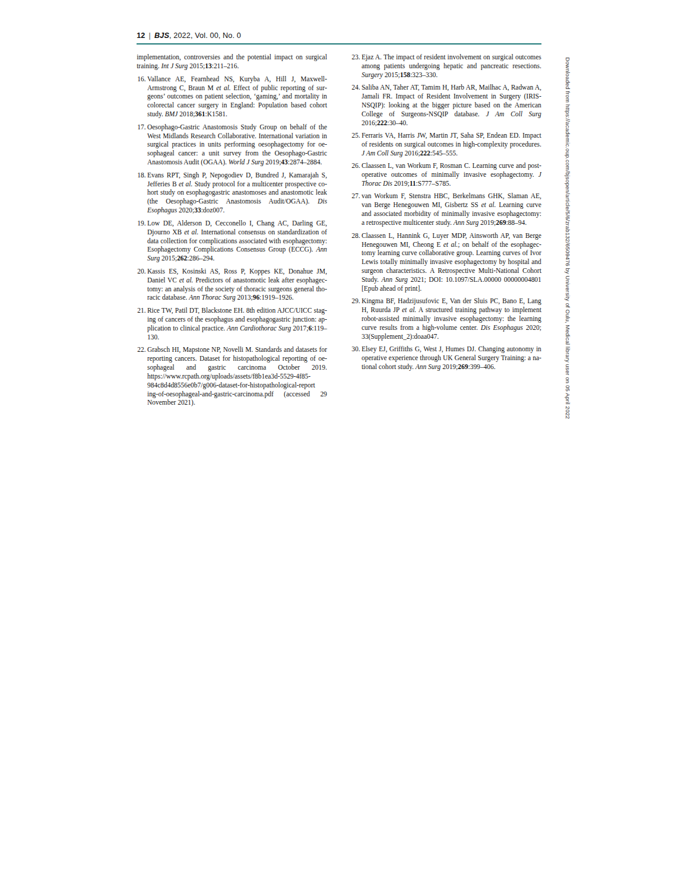12|BJS, 2022, Vol. 00, No. 0
Downloaded from https://academic.oup.com/bjsopen/article/5/6/zrab132/6509476 by University of Oulu, Medical library user on 05 April 2022
implementation, controversies and the potential impact on surgical training. Int J Surg 2015;13:211–216.
16. Vallance AE, Fearnhead NS, Kuryba A, Hill J, Maxwell-Armstrong C, Braun M et al. Effect of public reporting of surgeons’ outcomes on patient selection, ‘gaming,’ and mortality in colorectal cancer surgery in England: Population based cohort study. BMJ 2018;361:K1581.
17. Oesophago-Gastric Anastomosis Study Group on behalf of the West Midlands Research Collaborative. International variation in surgical practices in units performing oesophagectomy for oesophageal cancer: a unit survey from the Oesophago-Gastric Anastomosis Audit (OGAA). World J Surg 2019;43:2874–2884.
18. Evans RPT, Singh P, Nepogodiev D, Bundred J, Kamarajah S, Jefferies B et al. Study protocol for a multicenter prospective cohort study on esophagogastric anastomoses and anastomotic leak (the Oesophago-Gastric Anastomosis Audit/OGAA). Dis Esophagus 2020;33:doz007.
19. Low DE, Alderson D, Cecconello I, Chang AC, Darling GE, Djourno XB et al. International consensus on standardization of data collection for complications associated with esophagectomy: Esophagectomy Complications Consensus Group (ECCG). Ann Surg 2015;262:286–294.
20. Kassis ES, Kosinski AS, Ross P, Koppes KE, Donahue JM, Daniel VC et al. Predictors of anastomotic leak after esophagectomy: an analysis of the society of thoracic surgeons general thoracic database. Ann Thorac Surg 2013;96:1919–1926.
21. Rice TW, Patil DT, Blackstone EH. 8th edition AJCC/UICC staging of cancers of the esophagus and esophagogastric junction: application to clinical practice. Ann Cardiothorac Surg 2017;6:119–130.
22. Grabsch HI, Mapstone NP, Novelli M. Standards and datasets for reporting cancers. Dataset for histopathological reporting of oesophageal and gastric carcinoma October 2019. https://www.rcpath.org/uploads/assets/f8b1ea3d-5529-4f85-984c8d4d8556e0b7/g006-dataset-for-histopathological-report ing-of-oesophageal-and-gastric-carcinoma.pdf (accessed 29 November 2021).
23. Ejaz A. The impact of resident involvement on surgical outcomes among patients undergoing hepatic and pancreatic resections. Surgery 2015;158:323–330.
24. Saliba AN, Taher AT, Tamim H, Harb AR, Mailhac A, Radwan A, Jamali FR. Impact of Resident Involvement in Surgery (IRIS-NSQIP): looking at the bigger picture based on the American College of Surgeons-NSQIP database. J Am Coll Surg 2016;222:30–40.
25. Ferraris VA, Harris JW, Martin JT, Saha SP, Endean ED. Impact of residents on surgical outcomes in high-complexity procedures. J Am Coll Surg 2016;222:545–555.
26. Claassen L, van Workum F, Rosman C. Learning curve and postoperative outcomes of minimally invasive esophagectomy. J Thorac Dis 2019;11:S777–S785.
27. van Workum F, Stenstra HBC, Berkelmans GHK, Slaman AE, van Berge Henegouwen MI, Gisbertz SS et al. Learning curve and associated morbidity of minimally invasive esophagectomy: a retrospective multicenter study. Ann Surg 2019;269:88–94.
28. Claassen L, Hannink G, Luyer MDP, Ainsworth AP, van Berge Henegouwen MI, Cheong E et al.; on behalf of the esophagectomy learning curve collaborative group. Learning curves of Ivor Lewis totally minimally invasive esophagectomy by hospital and surgeon characteristics. A Retrospective Multi-National Cohort Study. Ann Surg 2021; DOI: 10.1097/SLA.00000 00000004801 [Epub ahead of print].
29. Kingma BF, Hadzijusufovic E, Van der Sluis PC, Bano E, Lang H, Ruurda JP et al. A structured training pathway to implement robot-assisted minimally invasive esophagectomy: the learning curve results from a high-volume center. Dis Esophagus 2020; 33(Supplement_2):doaa047.
30. Elsey EJ, Griffiths G, West J, Humes DJ. Changing autonomy in operative experience through UK General Surgery Training: a national cohort study. Ann Surg 2019;269:399–406.